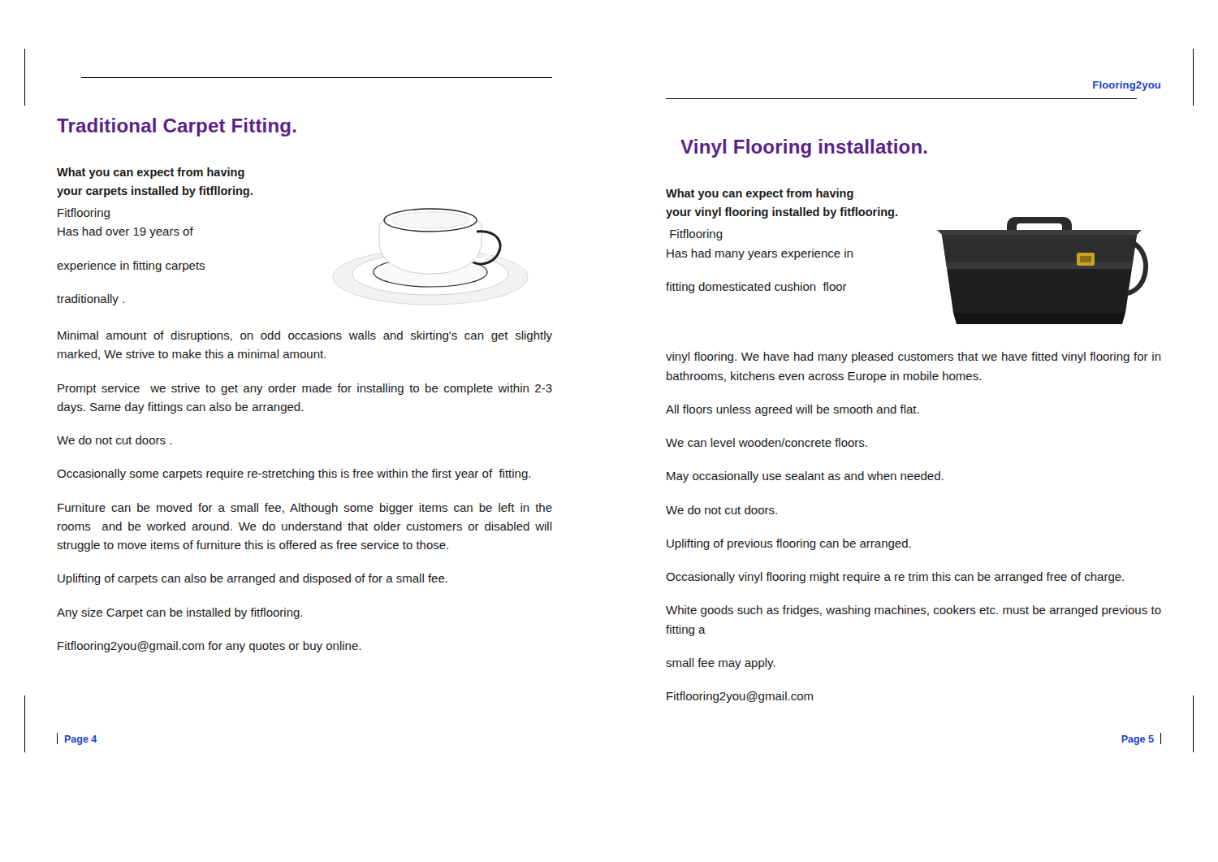Traditional Carpet Fitting.
What you can expect from having
your carpets installed by fitflloring.
Fitflooring
Has had over 19 years of
experience in fitting carpets
traditionally .
Minimal amount of disruptions, on odd occasions walls and skirting's can get slightly marked, We strive to make this a minimal amount.
Prompt service we strive to get any order made for installing to be complete within 2-3 days. Same day fittings can also be arranged.
We do not cut doors .
Occasionally some carpets require re-stretching this is free within the first year of fitting.
Furniture can be moved for a small fee, Although some bigger items can be left in the rooms and be worked around. We do understand that older customers or disabled will struggle to move items of furniture this is offered as free service to those.
Uplifting of carpets can also be arranged and disposed of for a small fee.
Any size Carpet can be installed by fitflooring.
Fitflooring2you@gmail.com for any quotes or buy online.
Page 4
Flooring2you
Vinyl Flooring installation.
What you can expect from having
your vinyl flooring installed by fitflooring.
Fitflooring
Has had many years experience in
fitting domesticated cushion floor
vinyl flooring. We have had many pleased customers that we have fitted vinyl flooring for in bathrooms, kitchens even across Europe in mobile homes.
All floors unless agreed will be smooth and flat.
We can level wooden/concrete floors.
May occasionally use sealant as and when needed.
We do not cut doors.
Uplifting of previous flooring can be arranged.
Occasionally vinyl flooring might require a re trim this can be arranged free of charge.
White goods such as fridges, washing machines, cookers etc. must be arranged previous to fitting a
small fee may apply.
Fitflooring2you@gmail.com
Page 5